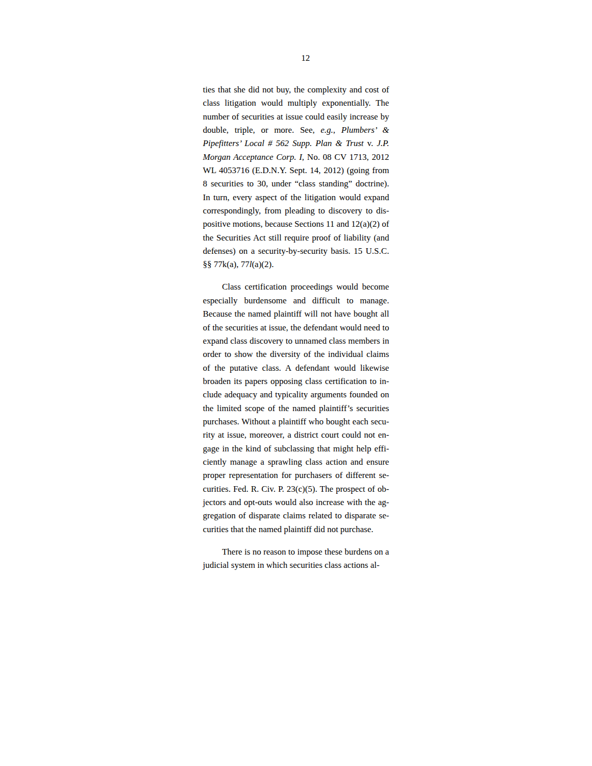12
ties that she did not buy, the complexity and cost of class litigation would multiply exponentially. The number of securities at issue could easily increase by double, triple, or more. See, e.g., Plumbers’ & Pipefitters’ Local # 562 Supp. Plan & Trust v. J.P. Morgan Acceptance Corp. I, No. 08 CV 1713, 2012 WL 4053716 (E.D.N.Y. Sept. 14, 2012) (going from 8 securities to 30, under “class standing” doctrine). In turn, every aspect of the litigation would expand correspondingly, from pleading to discovery to dispositive motions, because Sections 11 and 12(a)(2) of the Securities Act still require proof of liability (and defenses) on a security-by-security basis. 15 U.S.C. §§ 77k(a), 77l(a)(2).
Class certification proceedings would become especially burdensome and difficult to manage. Because the named plaintiff will not have bought all of the securities at issue, the defendant would need to expand class discovery to unnamed class members in order to show the diversity of the individual claims of the putative class. A defendant would likewise broaden its papers opposing class certification to include adequacy and typicality arguments founded on the limited scope of the named plaintiff’s securities purchases. Without a plaintiff who bought each security at issue, moreover, a district court could not engage in the kind of subclassing that might help efficiently manage a sprawling class action and ensure proper representation for purchasers of different securities. Fed. R. Civ. P. 23(c)(5). The prospect of objectors and opt-outs would also increase with the aggregation of disparate claims related to disparate securities that the named plaintiff did not purchase.
There is no reason to impose these burdens on a judicial system in which securities class actions al-